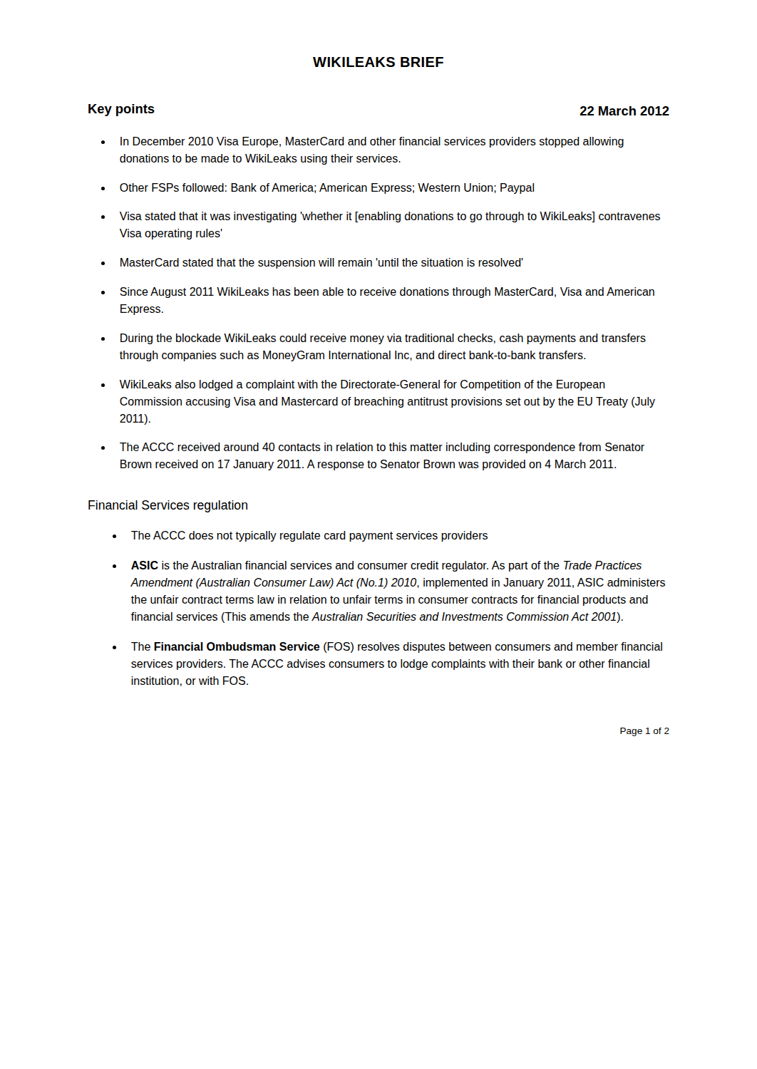WIKILEAKS BRIEF
22 March 2012
Key points
In December 2010 Visa Europe, MasterCard and other financial services providers stopped allowing donations to be made to WikiLeaks using their services.
Other FSPs followed: Bank of America; American Express; Western Union; Paypal
Visa stated that it was investigating 'whether it [enabling donations to go through to WikiLeaks] contravenes Visa operating rules'
MasterCard stated that the suspension will remain 'until the situation is resolved'
Since August 2011 WikiLeaks has been able to receive donations through MasterCard, Visa and American Express.
During the blockade WikiLeaks could receive money via traditional checks, cash payments and transfers through companies such as MoneyGram International Inc, and direct bank-to-bank transfers.
WikiLeaks also lodged a complaint with the Directorate-General for Competition of the European Commission accusing Visa and Mastercard of breaching antitrust provisions set out by the EU Treaty (July 2011).
The ACCC received around 40 contacts in relation to this matter including correspondence from Senator Brown received on 17 January 2011. A response to Senator Brown was provided on 4 March 2011.
Financial Services regulation
The ACCC does not typically regulate card payment services providers
ASIC is the Australian financial services and consumer credit regulator. As part of the Trade Practices Amendment (Australian Consumer Law) Act (No.1) 2010, implemented in January 2011, ASIC administers the unfair contract terms law in relation to unfair terms in consumer contracts for financial products and financial services (This amends the Australian Securities and Investments Commission Act 2001).
The Financial Ombudsman Service (FOS) resolves disputes between consumers and member financial services providers. The ACCC advises consumers to lodge complaints with their bank or other financial institution, or with FOS.
Page 1 of 2